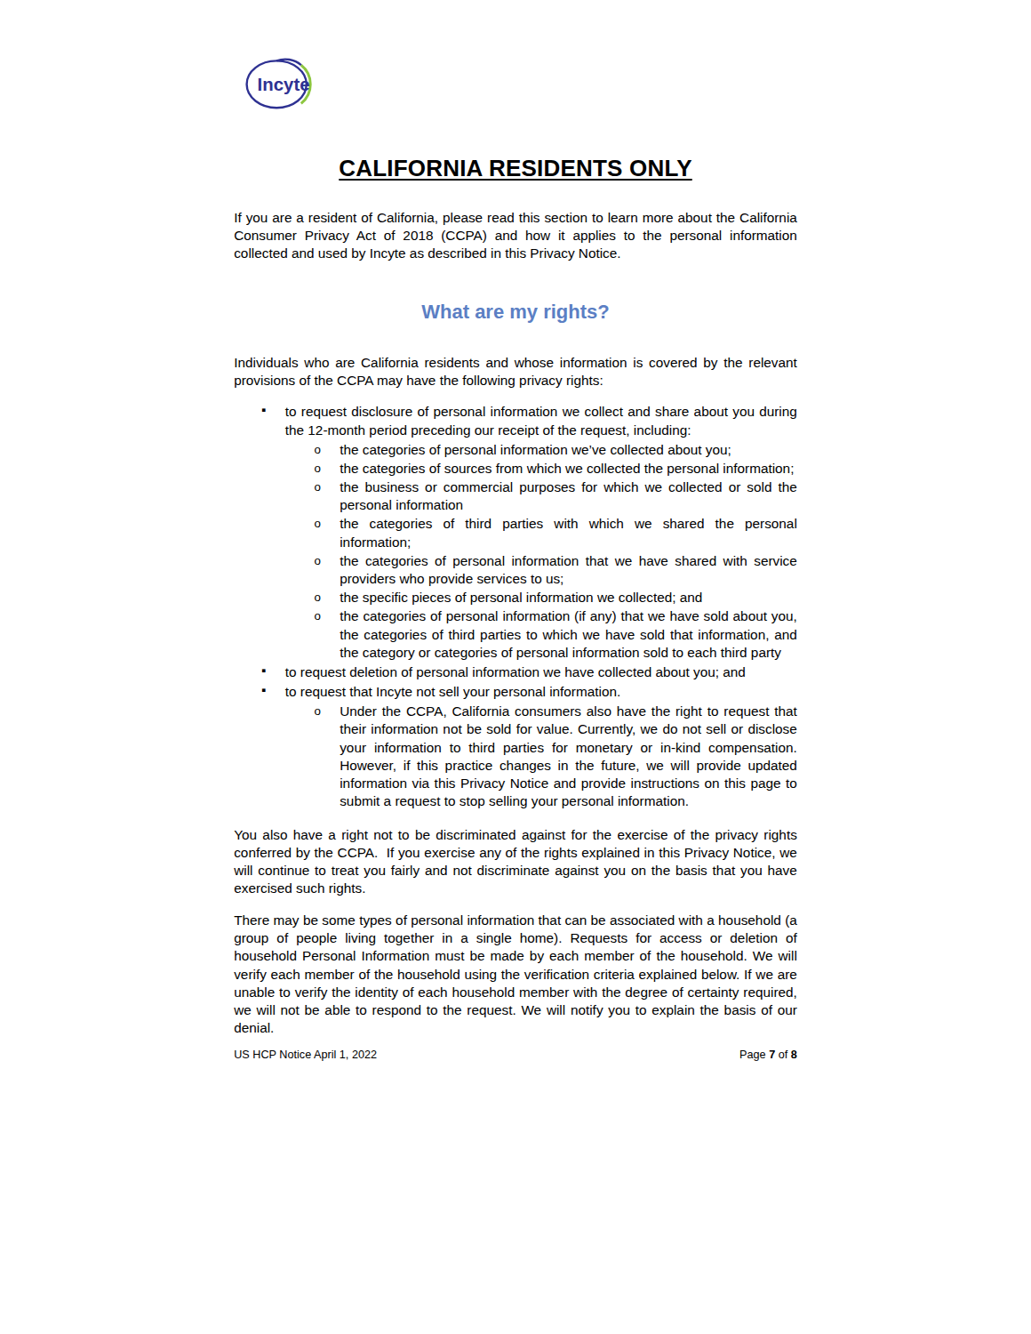Incyte
CALIFORNIA RESIDENTS ONLY
If you are a resident of California, please read this section to learn more about the California Consumer Privacy Act of 2018 (CCPA) and how it applies to the personal information collected and used by Incyte as described in this Privacy Notice.
What are my rights?
Individuals who are California residents and whose information is covered by the relevant provisions of the CCPA may have the following privacy rights:
to request disclosure of personal information we collect and share about you during the 12-month period preceding our receipt of the request, including:
the categories of personal information we’ve collected about you;
the categories of sources from which we collected the personal information;
the business or commercial purposes for which we collected or sold the personal information
the categories of third parties with which we shared the personal information;
the categories of personal information that we have shared with service providers who provide services to us;
the specific pieces of personal information we collected; and
the categories of personal information (if any) that we have sold about you, the categories of third parties to which we have sold that information, and the category or categories of personal information sold to each third party
to request deletion of personal information we have collected about you; and
to request that Incyte not sell your personal information.
Under the CCPA, California consumers also have the right to request that their information not be sold for value. Currently, we do not sell or disclose your information to third parties for monetary or in-kind compensation. However, if this practice changes in the future, we will provide updated information via this Privacy Notice and provide instructions on this page to submit a request to stop selling your personal information.
You also have a right not to be discriminated against for the exercise of the privacy rights conferred by the CCPA. If you exercise any of the rights explained in this Privacy Notice, we will continue to treat you fairly and not discriminate against you on the basis that you have exercised such rights.
There may be some types of personal information that can be associated with a household (a group of people living together in a single home). Requests for access or deletion of household Personal Information must be made by each member of the household. We will verify each member of the household using the verification criteria explained below. If we are unable to verify the identity of each household member with the degree of certainty required, we will not be able to respond to the request. We will notify you to explain the basis of our denial.
US HCP Notice April 1, 2022 Page 7 of 8